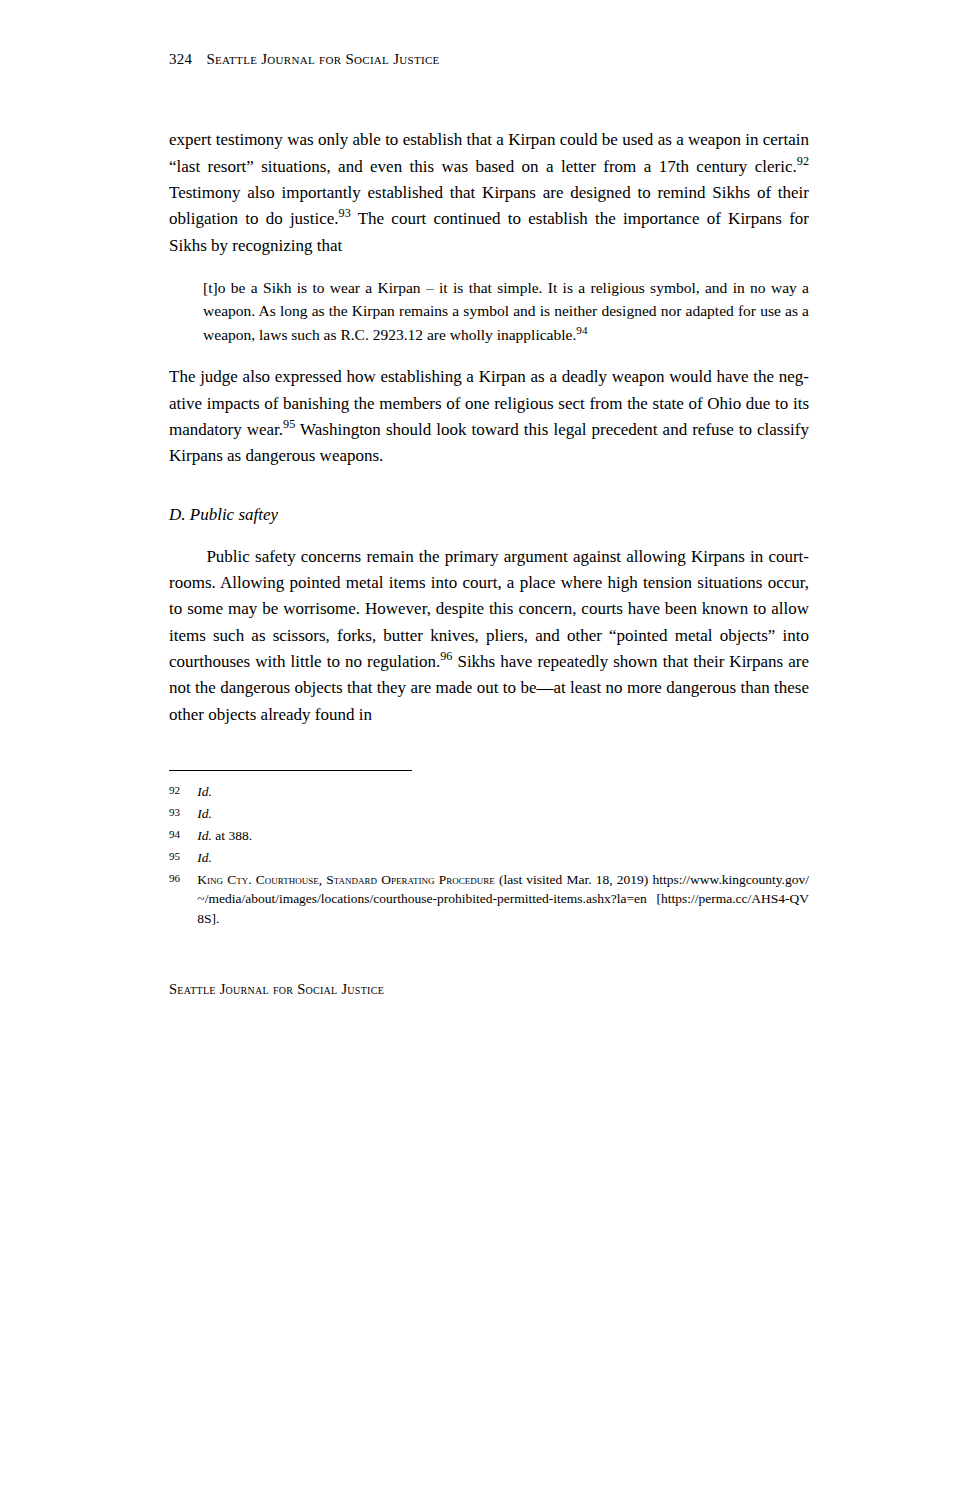324 Seattle Journal for Social Justice
expert testimony was only able to establish that a Kirpan could be used as a weapon in certain “last resort” situations, and even this was based on a letter from a 17th century cleric.92 Testimony also importantly established that Kirpans are designed to remind Sikhs of their obligation to do justice.93 The court continued to establish the importance of Kirpans for Sikhs by recognizing that
[t]o be a Sikh is to wear a Kirpan – it is that simple. It is a religious symbol, and in no way a weapon. As long as the Kirpan remains a symbol and is neither designed nor adapted for use as a weapon, laws such as R.C. 2923.12 are wholly inapplicable.94
The judge also expressed how establishing a Kirpan as a deadly weapon would have the negative impacts of banishing the members of one religious sect from the state of Ohio due to its mandatory wear.95 Washington should look toward this legal precedent and refuse to classify Kirpans as dangerous weapons.
D. Public saftey
Public safety concerns remain the primary argument against allowing Kirpans in courtrooms. Allowing pointed metal items into court, a place where high tension situations occur, to some may be worrisome. However, despite this concern, courts have been known to allow items such as scissors, forks, butter knives, pliers, and other “pointed metal objects” into courthouses with little to no regulation.96 Sikhs have repeatedly shown that their Kirpans are not the dangerous objects that they are made out to be—at least no more dangerous than these other objects already found in
92 Id.
93 Id.
94 Id. at 388.
95 Id.
96 King Cty. Courthouse, Standard Operating Procedure (last visited Mar. 18, 2019) https://www.kingcounty.gov/~/media/about/images/locations/courthouse-prohibited-permitted-items.ashx?la=en [https://perma.cc/AHS4-QV8S].
Seattle Journal for Social Justice